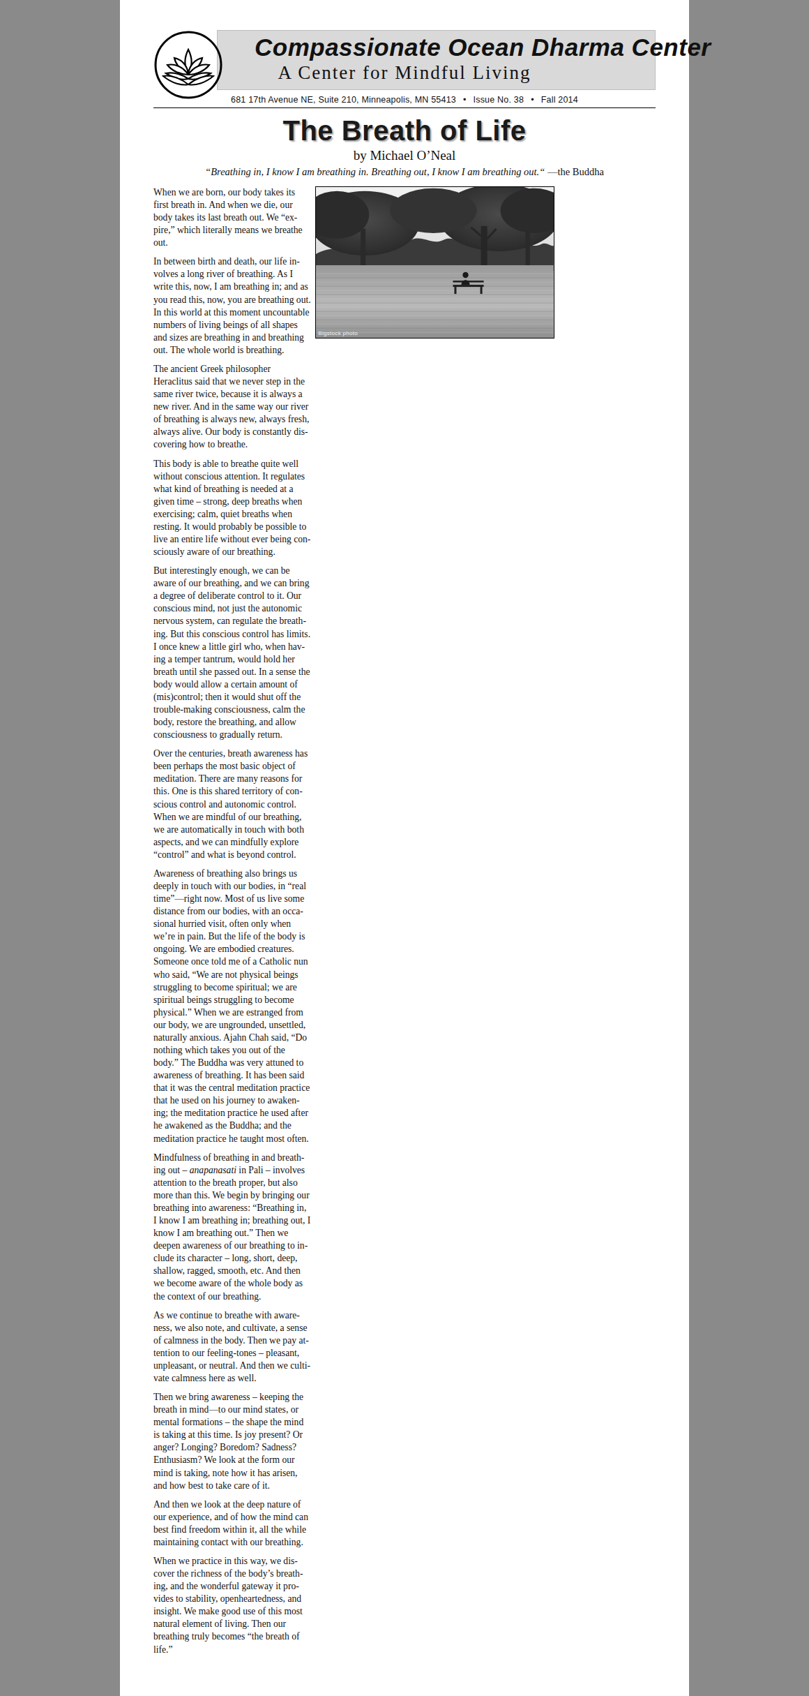Compassionate Ocean Dharma Center
A Center for Mindful Living
681 17th Avenue NE, Suite 210, Minneapolis, MN 55413•Issue No. 38•Fall 2014
The Breath of Life
by Michael O’Neal
“Breathing in, I know I am breathing in. Breathing out, I know I am breathing out.“ —the Buddha
Bigstock photo
When we are born, our body takes its first breath in. And when we die, our body takes its last breath out. We “expire,” which literally means we breathe out.
In between birth and death, our life involves a long river of breathing. As I write this, now, I am breathing in; and as you read this, now, you are breathing out. In this world at this moment uncountable numbers of living beings of all shapes and sizes are breathing in and breathing out. The whole world is breathing.
The ancient Greek philosopher Heraclitus said that we never step in the same river twice, because it is always a new river. And in the same way our river of breathing is always new, always fresh, always alive. Our body is constantly discovering how to breathe.
This body is able to breathe quite well without conscious attention. It regulates what kind of breathing is needed at a given time – strong, deep breaths when exercising; calm, quiet breaths when resting. It would probably be possible to live an entire life without ever being consciously aware of our breathing.
But interestingly enough, we can be aware of our breathing, and we can bring a degree of deliberate control to it. Our conscious mind, not just the autonomic nervous system, can regulate the breathing. But this conscious control has limits. I once knew a little girl who, when having a temper tantrum, would hold her breath until she passed out. In a sense the body would allow a certain amount of (mis)control; then it would shut off the trouble-making consciousness, calm the body, restore the breathing, and allow consciousness to gradually return.
Over the centuries, breath awareness has been perhaps the most basic object of meditation. There are many reasons for this. One is this shared territory of conscious control and autonomic control. When we are mindful of our breathing, we are automatically in touch with both aspects, and we can mindfully explore “control” and what is beyond control.
Awareness of breathing also brings us deeply in touch with our bodies, in “real time”—right now. Most of us live some distance from our bodies, with an occasional hurried visit, often only when we’re in pain. But the life of the body is ongoing. We are embodied creatures. Someone once told me of a Catholic nun who said, “We are not physical beings struggling to become spiritual; we are spiritual beings struggling to become physical.” When we are estranged from our body, we are ungrounded, unsettled, naturally anxious. Ajahn Chah said, “Do nothing which takes you out of the body.” The Buddha was very attuned to awareness of breathing. It has been said that it was the central meditation practice that he used on his journey to awakening; the meditation practice he used after he awakened as the Buddha; and the meditation practice he taught most often.
Mindfulness of breathing in and breathing out – anapanasati in Pali – involves attention to the breath proper, but also more than this. We begin by bringing our breathing into awareness: “Breathing in, I know I am breathing in; breathing out, I know I am breathing out.” Then we deepen awareness of our breathing to include its character – long, short, deep, shallow, ragged, smooth, etc. And then we become aware of the whole body as the context of our breathing.
As we continue to breathe with awareness, we also note, and cultivate, a sense of calmness in the body. Then we pay attention to our feeling-tones – pleasant, unpleasant, or neutral. And then we cultivate calmness here as well.
Then we bring awareness – keeping the breath in mind—to our mind states, or mental formations – the shape the mind is taking at this time. Is joy present? Or anger? Longing? Boredom? Sadness? Enthusiasm? We look at the form our mind is taking, note how it has arisen, and how best to take care of it.
And then we look at the deep nature of our experience, and of how the mind can best find freedom within it, all the while maintaining contact with our breathing.
When we practice in this way, we discover the richness of the body’s breathing, and the wonderful gateway it provides to stability, openheartedness, and insight. We make good use of this most natural element of living. Then our breathing truly becomes “the breath of life.”